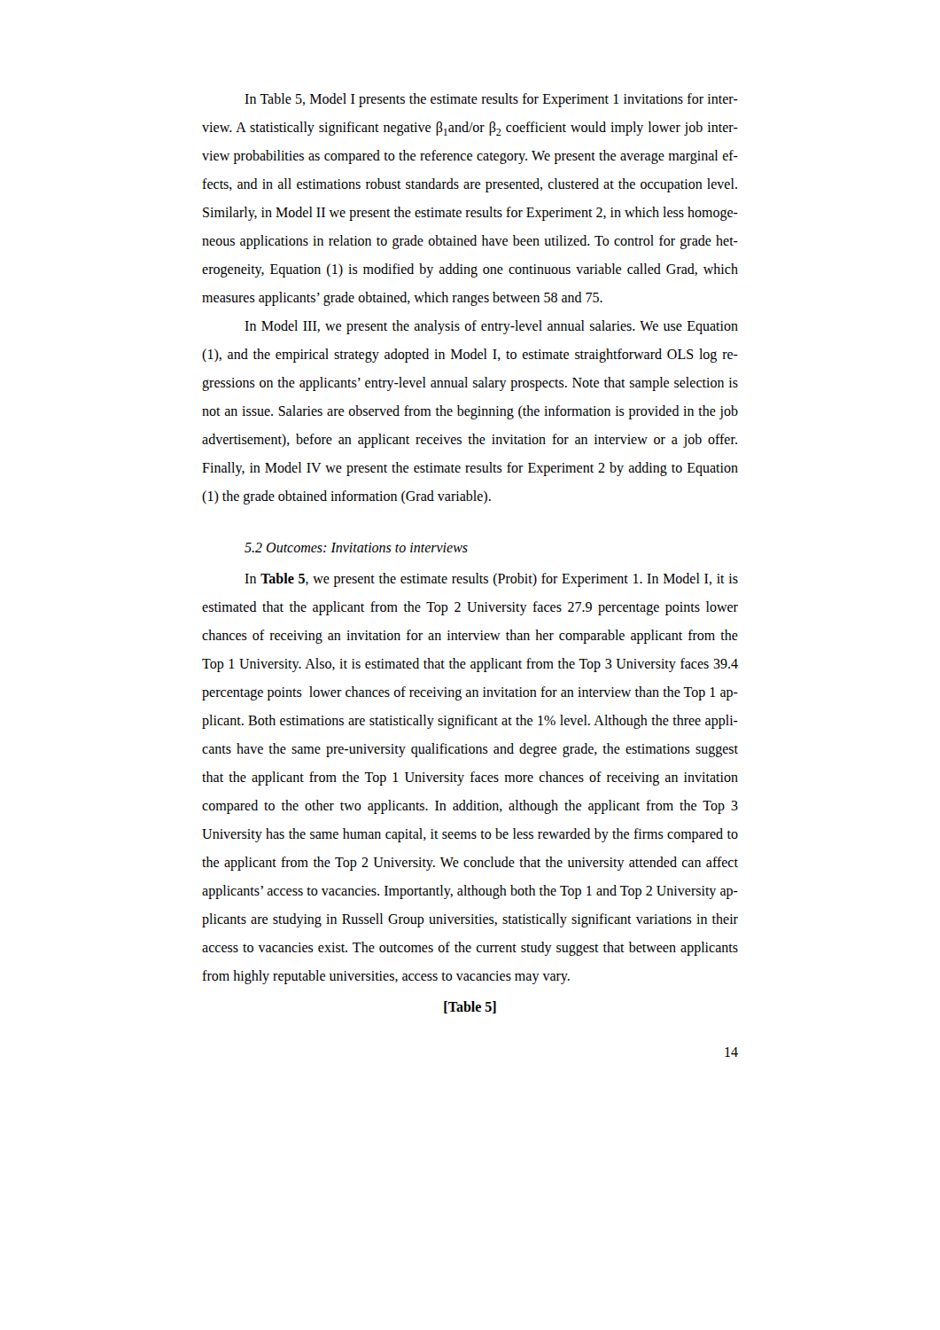In Table 5, Model I presents the estimate results for Experiment 1 invitations for interview. A statistically significant negative β1and/or β2 coefficient would imply lower job interview probabilities as compared to the reference category. We present the average marginal effects, and in all estimations robust standards are presented, clustered at the occupation level. Similarly, in Model II we present the estimate results for Experiment 2, in which less homogeneous applications in relation to grade obtained have been utilized. To control for grade heterogeneity, Equation (1) is modified by adding one continuous variable called Grad, which measures applicants’ grade obtained, which ranges between 58 and 75.
In Model III, we present the analysis of entry-level annual salaries. We use Equation (1), and the empirical strategy adopted in Model I, to estimate straightforward OLS log regressions on the applicants’ entry-level annual salary prospects. Note that sample selection is not an issue. Salaries are observed from the beginning (the information is provided in the job advertisement), before an applicant receives the invitation for an interview or a job offer. Finally, in Model IV we present the estimate results for Experiment 2 by adding to Equation (1) the grade obtained information (Grad variable).
5.2 Outcomes: Invitations to interviews
In Table 5, we present the estimate results (Probit) for Experiment 1. In Model I, it is estimated that the applicant from the Top 2 University faces 27.9 percentage points lower chances of receiving an invitation for an interview than her comparable applicant from the Top 1 University. Also, it is estimated that the applicant from the Top 3 University faces 39.4 percentage points lower chances of receiving an invitation for an interview than the Top 1 applicant. Both estimations are statistically significant at the 1% level. Although the three applicants have the same pre-university qualifications and degree grade, the estimations suggest that the applicant from the Top 1 University faces more chances of receiving an invitation compared to the other two applicants. In addition, although the applicant from the Top 3 University has the same human capital, it seems to be less rewarded by the firms compared to the applicant from the Top 2 University. We conclude that the university attended can affect applicants’ access to vacancies. Importantly, although both the Top 1 and Top 2 University applicants are studying in Russell Group universities, statistically significant variations in their access to vacancies exist. The outcomes of the current study suggest that between applicants from highly reputable universities, access to vacancies may vary.
[Table 5]
14